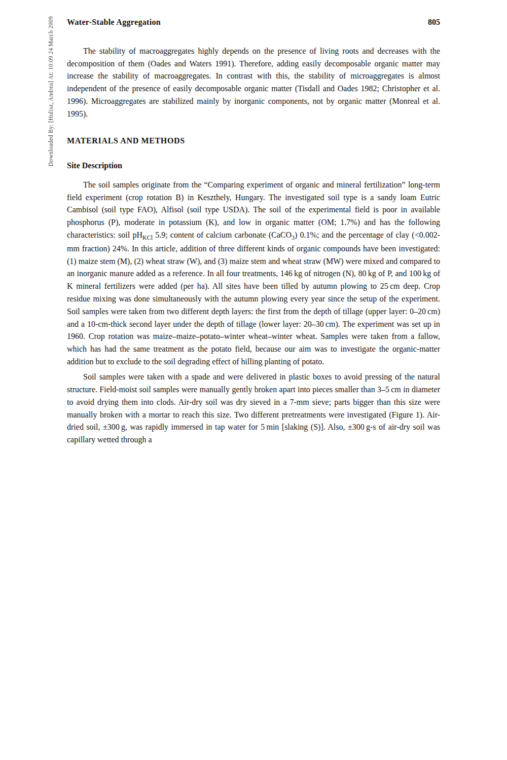Downloaded By: [Hulisz, Andrea] At: 10:09 24 March 2009
Water-Stable Aggregation 805
The stability of macroaggregates highly depends on the presence of living roots and decreases with the decomposition of them (Oades and Waters 1991). Therefore, adding easily decomposable organic matter may increase the stability of macroaggregates. In contrast with this, the stability of microaggregates is almost independent of the presence of easily decomposable organic matter (Tisdall and Oades 1982; Christopher et al. 1996). Microaggregates are stabilized mainly by inorganic components, not by organic matter (Monreal et al. 1995).
Materials and Methods
Site Description
The soil samples originate from the “Comparing experiment of organic and mineral fertilization” long-term field experiment (crop rotation B) in Keszthely, Hungary. The investigated soil type is a sandy loam Eutric Cambisol (soil type FAO), Alfisol (soil type USDA). The soil of the experimental field is poor in available phosphorus (P), moderate in potassium (K), and low in organic matter (OM; 1.7%) and has the following characteristics: soil pHKCl 5.9; content of calcium carbonate (CaCO3) 0.1%; and the percentage of clay (<0.002-mm fraction) 24%. In this article, addition of three different kinds of organic compounds have been investigated: (1) maize stem (M), (2) wheat straw (W), and (3) maize stem and wheat straw (MW) were mixed and compared to an inorganic manure added as a reference. In all four treatments, 146 kg of nitrogen (N), 80 kg of P, and 100 kg of K mineral fertilizers were added (per ha). All sites have been tilled by autumn plowing to 25 cm deep. Crop residue mixing was done simultaneously with the autumn plowing every year since the setup of the experiment. Soil samples were taken from two different depth layers: the first from the depth of tillage (upper layer: 0–20 cm) and a 10-cm-thick second layer under the depth of tillage (lower layer: 20–30 cm). The experiment was set up in 1960. Crop rotation was maize–maize–potato–winter wheat–winter wheat. Samples were taken from a fallow, which has had the same treatment as the potato field, because our aim was to investigate the organic-matter addition but to exclude to the soil degrading effect of hilling planting of potato.
Soil samples were taken with a spade and were delivered in plastic boxes to avoid pressing of the natural structure. Field-moist soil samples were manually gently broken apart into pieces smaller than 3–5 cm in diameter to avoid drying them into clods. Air-dry soil was dry sieved in a 7-mm sieve; parts bigger than this size were manually broken with a mortar to reach this size. Two different pretreatments were investigated (Figure 1). Air-dried soil, ±300 g, was rapidly immersed in tap water for 5 min [slaking (S)]. Also, ±300 g-s of air-dry soil was capillary wetted through a